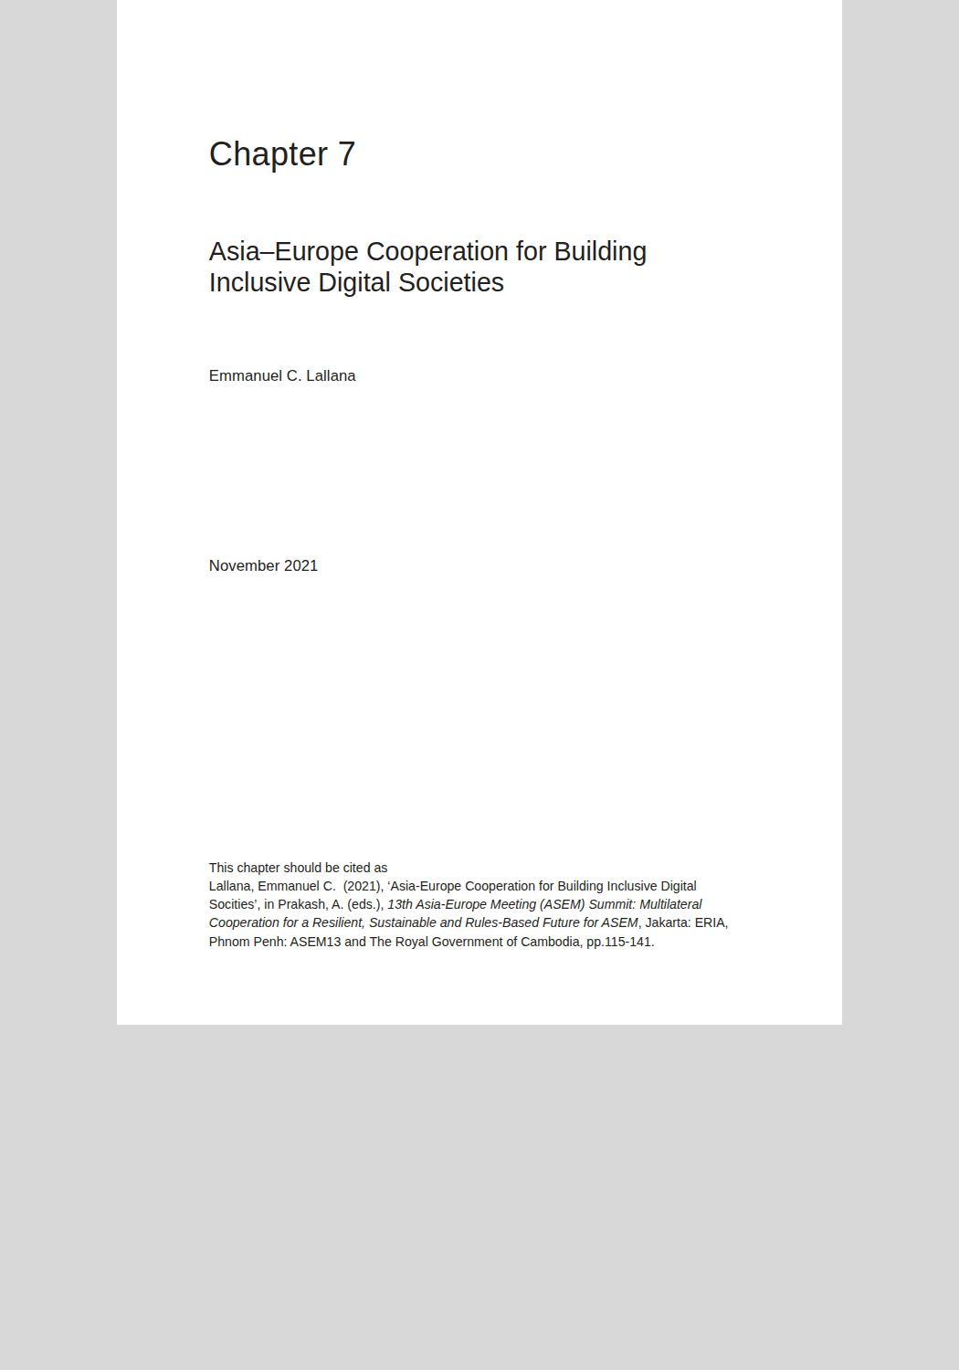Chapter 7
Asia–Europe Cooperation for Building Inclusive Digital Societies
Emmanuel C. Lallana
November 2021
This chapter should be cited as
Lallana, Emmanuel C. (2021), ‘Asia-Europe Cooperation for Building Inclusive Digital Socities’, in Prakash, A. (eds.), 13th Asia-Europe Meeting (ASEM) Summit: Multilateral Cooperation for a Resilient, Sustainable and Rules-Based Future for ASEM, Jakarta: ERIA, Phnom Penh: ASEM13 and The Royal Government of Cambodia, pp.115-141.